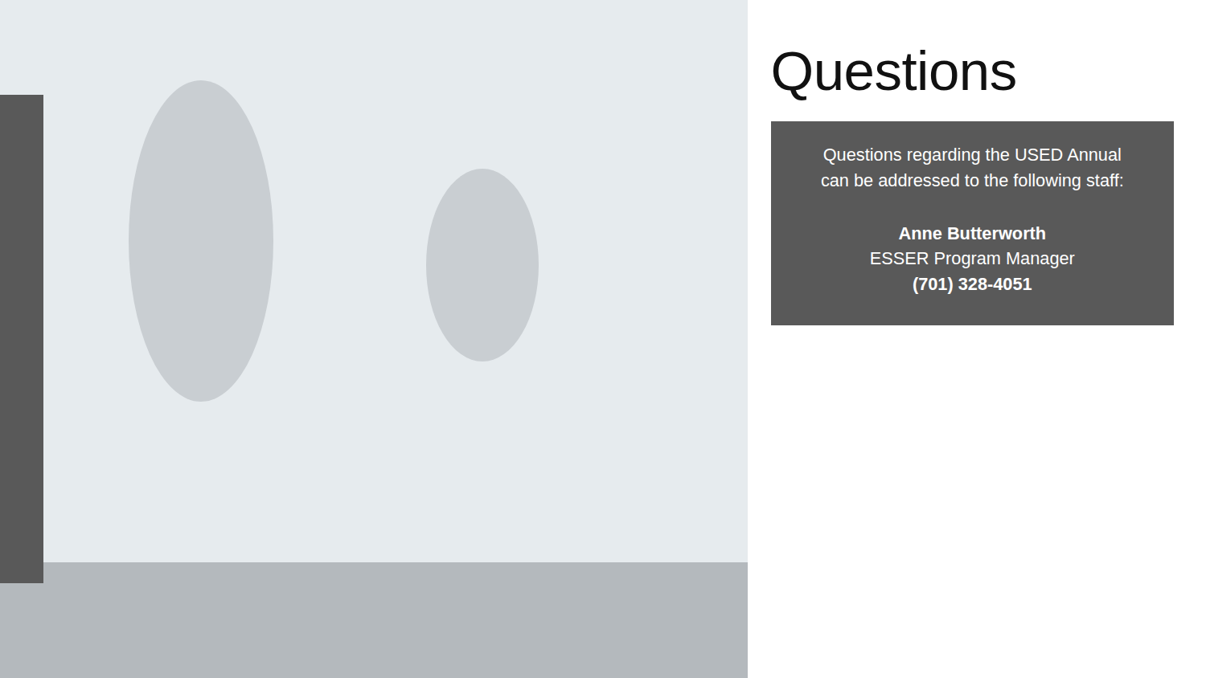Questions
Questions regarding the USED Annual
can be addressed to the following staff:
Anne Butterworth
ESSER Program Manager
(701) 328-4051